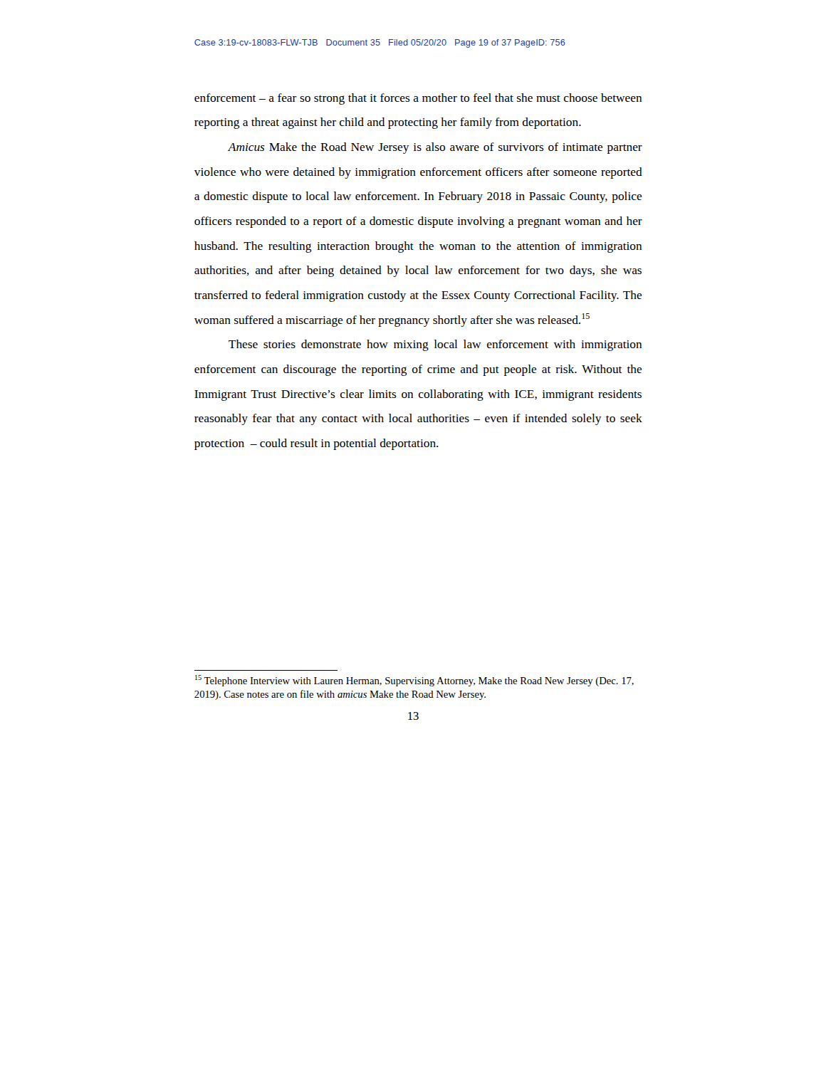Case 3:19-cv-18083-FLW-TJB Document 35 Filed 05/20/20 Page 19 of 37 PageID: 756
enforcement – a fear so strong that it forces a mother to feel that she must choose between reporting a threat against her child and protecting her family from deportation.
Amicus Make the Road New Jersey is also aware of survivors of intimate partner violence who were detained by immigration enforcement officers after someone reported a domestic dispute to local law enforcement. In February 2018 in Passaic County, police officers responded to a report of a domestic dispute involving a pregnant woman and her husband. The resulting interaction brought the woman to the attention of immigration authorities, and after being detained by local law enforcement for two days, she was transferred to federal immigration custody at the Essex County Correctional Facility. The woman suffered a miscarriage of her pregnancy shortly after she was released.15
These stories demonstrate how mixing local law enforcement with immigration enforcement can discourage the reporting of crime and put people at risk. Without the Immigrant Trust Directive’s clear limits on collaborating with ICE, immigrant residents reasonably fear that any contact with local authorities – even if intended solely to seek protection – could result in potential deportation.
15 Telephone Interview with Lauren Herman, Supervising Attorney, Make the Road New Jersey (Dec. 17, 2019). Case notes are on file with amicus Make the Road New Jersey.
13